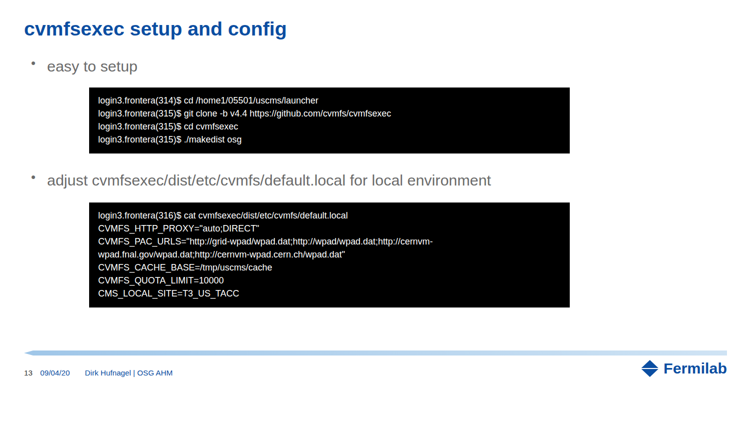cvmfsexec setup and config
easy to setup
login3.frontera(314)$ cd /home1/05501/uscms/launcher
login3.frontera(315)$ git clone -b v4.4 https://github.com/cvmfs/cvmfsexec
login3.frontera(315)$ cd cvmfsexec
login3.frontera(315)$ ./makedist osg
adjust cvmfsexec/dist/etc/cvmfs/default.local for local environment
login3.frontera(316)$ cat cvmfsexec/dist/etc/cvmfs/default.local
CVMFS_HTTP_PROXY="auto;DIRECT"
CVMFS_PAC_URLS="http://grid-wpad/wpad.dat;http://wpad/wpad.dat;http://cernvm-wpad.fnal.gov/wpad.dat;http://cernvm-wpad.cern.ch/wpad.dat"
CVMFS_CACHE_BASE=/tmp/uscms/cache
CVMFS_QUOTA_LIMIT=10000
CMS_LOCAL_SITE=T3_US_TACC
13 09/04/20 Dirk Hufnagel | OSG AHM
Fermilab